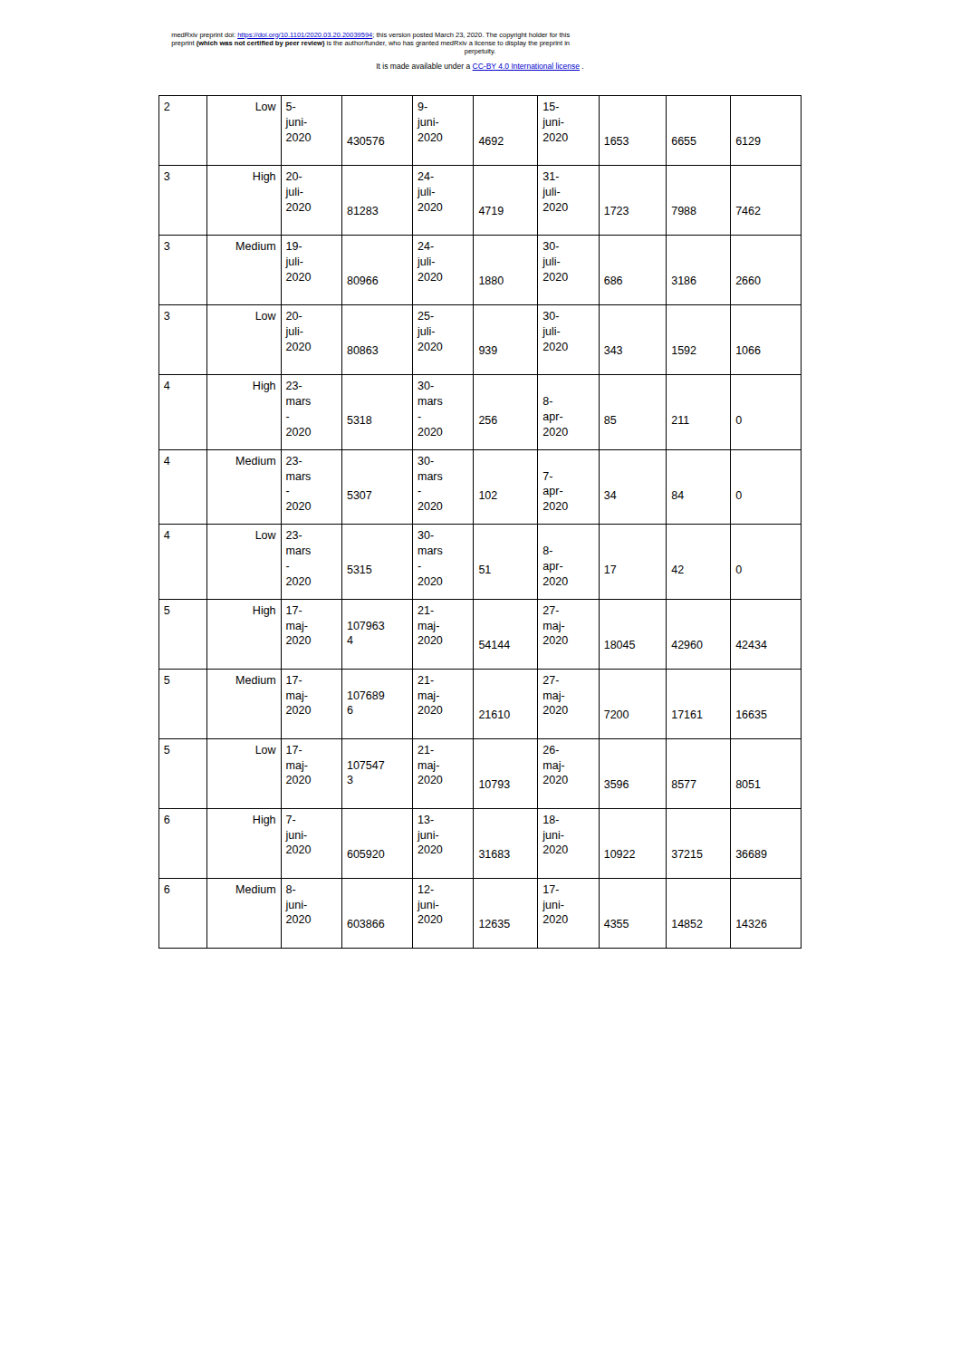medRxiv preprint doi: https://doi.org/10.1101/2020.03.20.20039594; this version posted March 23, 2020. The copyright holder for this
preprint (which was not certified by peer review) is the author/funder, who has granted medRxiv a license to display the preprint in
perpetuity.
It is made available under a CC-BY 4.0 International license .
| 2 | Low | 5- juni- 2020 | 430576 | 9- juni- 2020 | 4692 | 15- juni- 2020 | 1653 | 6655 | 6129 |
| 3 | High | 20- juli- 2020 | 81283 | 24- juli- 2020 | 4719 | 31- juli- 2020 | 1723 | 7988 | 7462 |
| 3 | Medium | 19- juli- 2020 | 80966 | 24- juli- 2020 | 1880 | 30- juli- 2020 | 686 | 3186 | 2660 |
| 3 | Low | 20- juli- 2020 | 80863 | 25- juli- 2020 | 939 | 30- juli- 2020 | 343 | 1592 | 1066 |
| 4 | High | 23- mars - 2020 | 5318 | 30- mars - 2020 | 256 | 8- apr- 2020 | 85 | 211 | 0 |
| 4 | Medium | 23- mars - 2020 | 5307 | 30- mars - 2020 | 102 | 7- apr- 2020 | 34 | 84 | 0 |
| 4 | Low | 23- mars - 2020 | 5315 | 30- mars - 2020 | 51 | 8- apr- 2020 | 17 | 42 | 0 |
| 5 | High | 17- maj- 2020 | 107963 4 | 21- maj- 2020 | 54144 | 27- maj- 2020 | 18045 | 42960 | 42434 |
| 5 | Medium | 17- maj- 2020 | 107689 6 | 21- maj- 2020 | 21610 | 27- maj- 2020 | 7200 | 17161 | 16635 |
| 5 | Low | 17- maj- 2020 | 107547 3 | 21- maj- 2020 | 10793 | 26- maj- 2020 | 3596 | 8577 | 8051 |
| 6 | High | 7- juni- 2020 | 605920 | 13- juni- 2020 | 31683 | 18- juni- 2020 | 10922 | 37215 | 36689 |
| 6 | Medium | 8- juni- 2020 | 603866 | 12- juni- 2020 | 12635 | 17- juni- 2020 | 4355 | 14852 | 14326 |